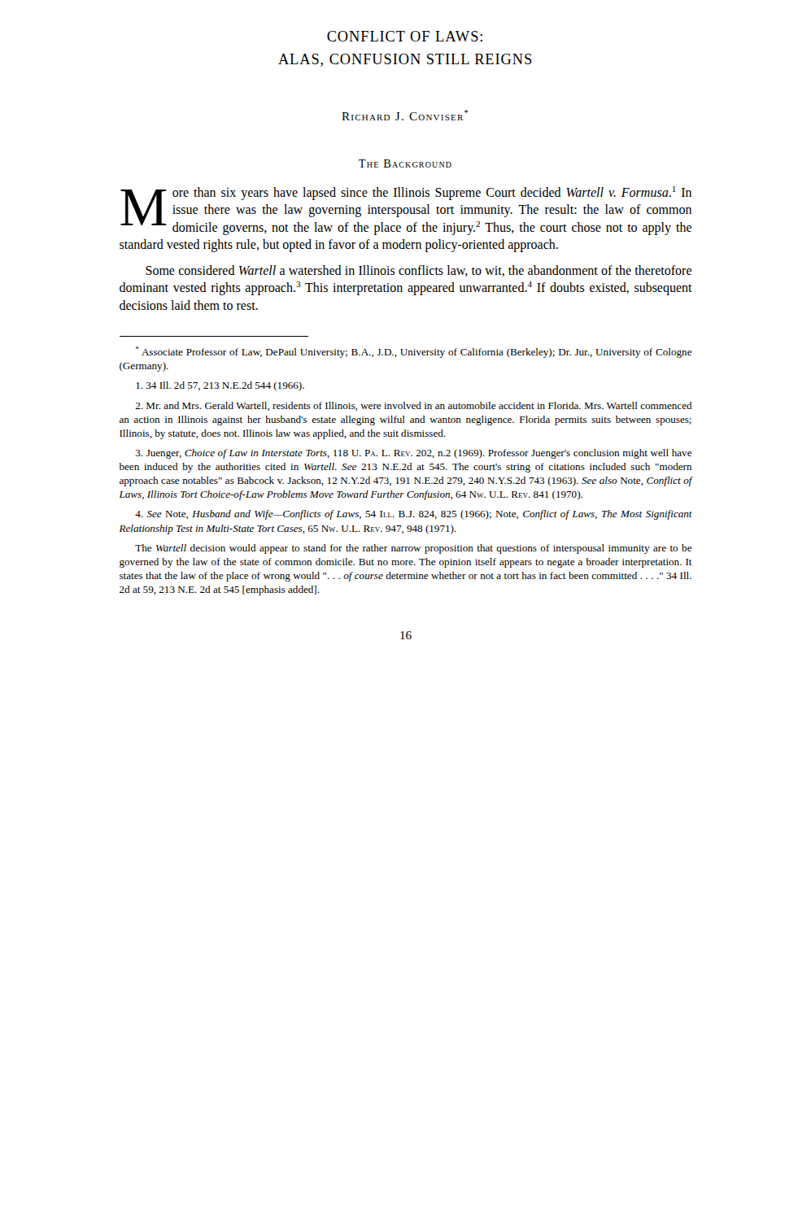Conflict of Laws:
Alas, Confusion Still Reigns
Richard J. Conviser*
The Background
More than six years have lapsed since the Illinois Supreme Court decided Wartell v. Formusa.1 In issue there was the law governing interspousal tort immunity. The result: the law of common domicile governs, not the law of the place of the injury.2 Thus, the court chose not to apply the standard vested rights rule, but opted in favor of a modern policy-oriented approach.
Some considered Wartell a watershed in Illinois conflicts law, to wit, the abandonment of the theretofore dominant vested rights approach.3 This interpretation appeared unwarranted.4 If doubts existed, subsequent decisions laid them to rest.
* Associate Professor of Law, DePaul University; B.A., J.D., University of California (Berkeley); Dr. Jur., University of Cologne (Germany).
1. 34 Ill. 2d 57, 213 N.E.2d 544 (1966).
2. Mr. and Mrs. Gerald Wartell, residents of Illinois, were involved in an automobile accident in Florida. Mrs. Wartell commenced an action in Illinois against her husband's estate alleging wilful and wanton negligence. Florida permits suits between spouses; Illinois, by statute, does not. Illinois law was applied, and the suit dismissed.
3. Juenger, Choice of Law in Interstate Torts, 118 U. Pa. L. Rev. 202, n.2 (1969). Professor Juenger's conclusion might well have been induced by the authorities cited in Wartell. See 213 N.E.2d at 545. The court's string of citations included such "modern approach case notables" as Babcock v. Jackson, 12 N.Y.2d 473, 191 N.E.2d 279, 240 N.Y.S.2d 743 (1963). See also Note, Conflict of Laws, Illinois Tort Choice-of-Law Problems Move Toward Further Confusion, 64 Nw. U.L. Rev. 841 (1970).
4. See Note, Husband and Wife—Conflicts of Laws, 54 Ill. B.J. 824, 825 (1966); Note, Conflict of Laws, The Most Significant Relationship Test in Multi-State Tort Cases, 65 Nw. U.L. Rev. 947, 948 (1971).
The Wartell decision would appear to stand for the rather narrow proposition that questions of interspousal immunity are to be governed by the law of the state of common domicile. But no more. The opinion itself appears to negate a broader interpretation. It states that the law of the place of wrong would ". . . of course determine whether or not a tort has in fact been committed . . . ." 34 Ill. 2d at 59, 213 N.E. 2d at 545 [emphasis added].
16